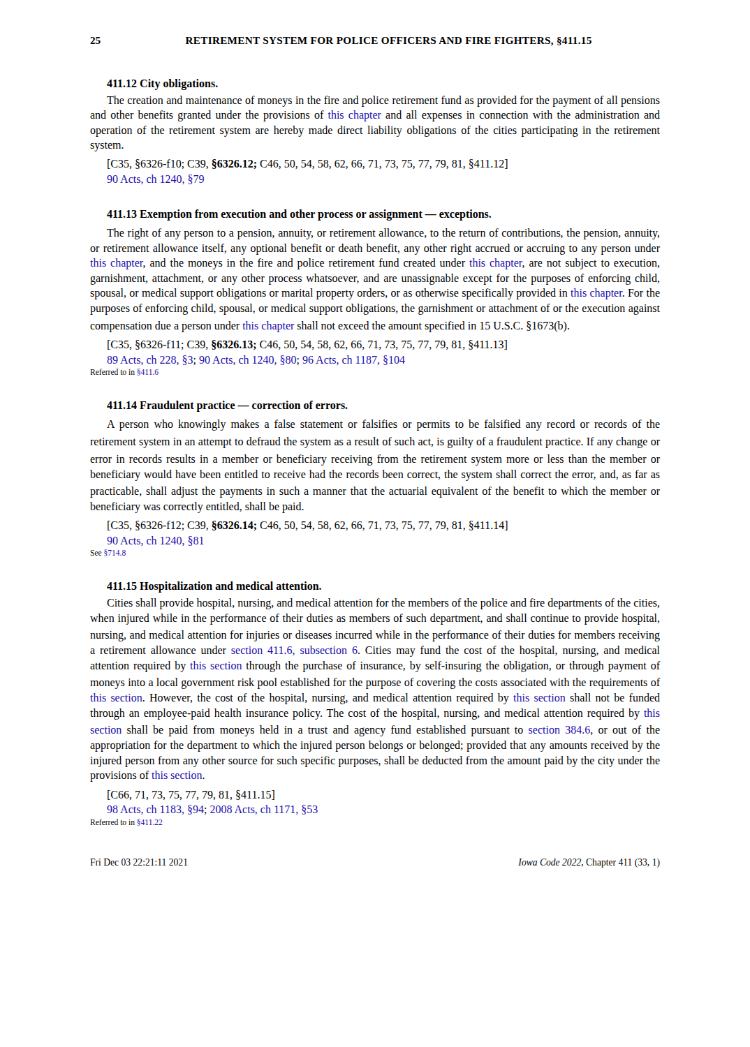25 RETIREMENT SYSTEM FOR POLICE OFFICERS AND FIRE FIGHTERS, §411.15
411.12 City obligations.
The creation and maintenance of moneys in the fire and police retirement fund as provided for the payment of all pensions and other benefits granted under the provisions of this chapter and all expenses in connection with the administration and operation of the retirement system are hereby made direct liability obligations of the cities participating in the retirement system.
[C35, §6326-f10; C39, §6326.12; C46, 50, 54, 58, 62, 66, 71, 73, 75, 77, 79, 81, §411.12]
90 Acts, ch 1240, §79
411.13 Exemption from execution and other process or assignment — exceptions.
The right of any person to a pension, annuity, or retirement allowance, to the return of contributions, the pension, annuity, or retirement allowance itself, any optional benefit or death benefit, any other right accrued or accruing to any person under this chapter, and the moneys in the fire and police retirement fund created under this chapter, are not subject to execution, garnishment, attachment, or any other process whatsoever, and are unassignable except for the purposes of enforcing child, spousal, or medical support obligations or marital property orders, or as otherwise specifically provided in this chapter. For the purposes of enforcing child, spousal, or medical support obligations, the garnishment or attachment of or the execution against compensation due a person under this chapter shall not exceed the amount specified in 15 U.S.C. §1673(b).
[C35, §6326-f11; C39, §6326.13; C46, 50, 54, 58, 62, 66, 71, 73, 75, 77, 79, 81, §411.13]
89 Acts, ch 228, §3; 90 Acts, ch 1240, §80; 96 Acts, ch 1187, §104
Referred to in §411.6
411.14 Fraudulent practice — correction of errors.
A person who knowingly makes a false statement or falsifies or permits to be falsified any record or records of the retirement system in an attempt to defraud the system as a result of such act, is guilty of a fraudulent practice. If any change or error in records results in a member or beneficiary receiving from the retirement system more or less than the member or beneficiary would have been entitled to receive had the records been correct, the system shall correct the error, and, as far as practicable, shall adjust the payments in such a manner that the actuarial equivalent of the benefit to which the member or beneficiary was correctly entitled, shall be paid.
[C35, §6326-f12; C39, §6326.14; C46, 50, 54, 58, 62, 66, 71, 73, 75, 77, 79, 81, §411.14]
90 Acts, ch 1240, §81
See §714.8
411.15 Hospitalization and medical attention.
Cities shall provide hospital, nursing, and medical attention for the members of the police and fire departments of the cities, when injured while in the performance of their duties as members of such department, and shall continue to provide hospital, nursing, and medical attention for injuries or diseases incurred while in the performance of their duties for members receiving a retirement allowance under section 411.6, subsection 6. Cities may fund the cost of the hospital, nursing, and medical attention required by this section through the purchase of insurance, by self-insuring the obligation, or through payment of moneys into a local government risk pool established for the purpose of covering the costs associated with the requirements of this section. However, the cost of the hospital, nursing, and medical attention required by this section shall not be funded through an employee-paid health insurance policy. The cost of the hospital, nursing, and medical attention required by this section shall be paid from moneys held in a trust and agency fund established pursuant to section 384.6, or out of the appropriation for the department to which the injured person belongs or belonged; provided that any amounts received by the injured person from any other source for such specific purposes, shall be deducted from the amount paid by the city under the provisions of this section.
[C66, 71, 73, 75, 77, 79, 81, §411.15]
98 Acts, ch 1183, §94; 2008 Acts, ch 1171, §53
Referred to in §411.22
Fri Dec 03 22:21:11 2021 Iowa Code 2022, Chapter 411 (33, 1)